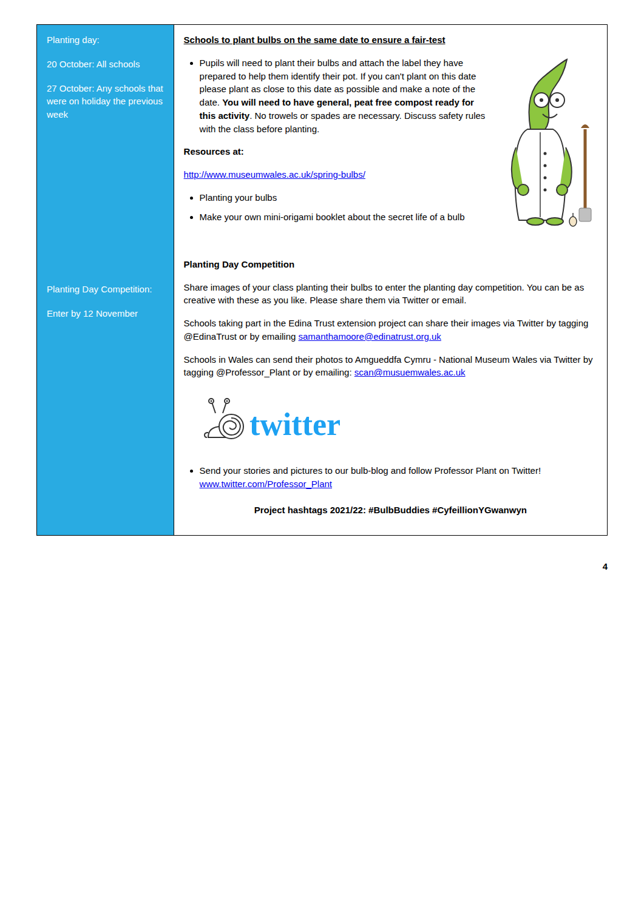| Planting day: 20 October: All schools 27 October: Any schools that were on holiday the previous week Planting Day Competition: Enter by 12 November | Schools to plant bulbs on the same date to ensure a fair-test Pupils will need to plant their bulbs and attach the label they have prepared to help them identify their pot. If you can't plant on this date please plant as close to this date as possible and make a note of the date. You will need to have general, peat free compost ready for this activity . No trowels or spades are necessary. Discuss safety rules with the class before planting. Resources at: http://www.museumwales.ac.uk/spring-bulbs/ Planting your bulbs Make your own mini-origami booklet about the secret life of a bulb Planting Day Competition Share images of your class planting their bulbs to enter the planting day competition. You can be as creative with these as you like. Please share them via Twitter or email. Schools taking part in the Edina Trust extension project can share their images via Twitter by tagging @EdinaTrust or by emailing samanthamoore@edinatrust.org.uk Schools in Wales can send their photos to Amgueddfa Cymru - National Museum Wales via Twitter by tagging @Professor_Plant or by emailing: scan@musuemwales.ac.uk twitter Send your stories and pictures to our bulb-blog and follow Professor Plant on Twitter! www.twitter.com/Professor_Plant Project hashtags 2021/22: #BulbBuddies #CyfeillionYGwanwyn |
4